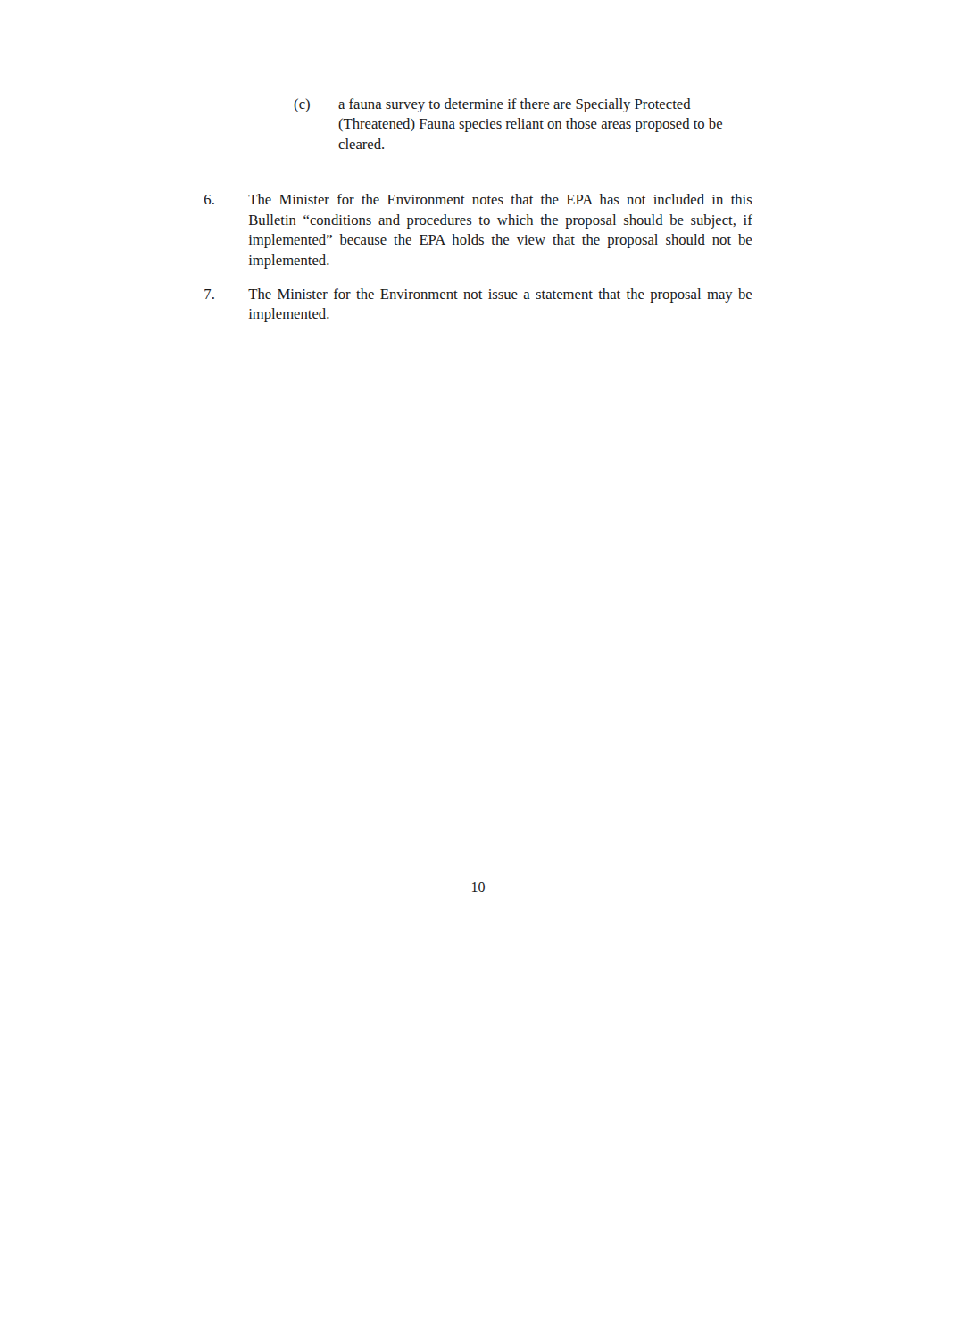(c)
a fauna survey to determine if there are Specially Protected (Threatened) Fauna species reliant on those areas proposed to be cleared.
6.
The Minister for the Environment notes that the EPA has not included in this Bulletin “conditions and procedures to which the proposal should be subject, if implemented” because the EPA holds the view that the proposal should not be implemented.
7.
The Minister for the Environment not issue a statement that the proposal may be implemented.
10